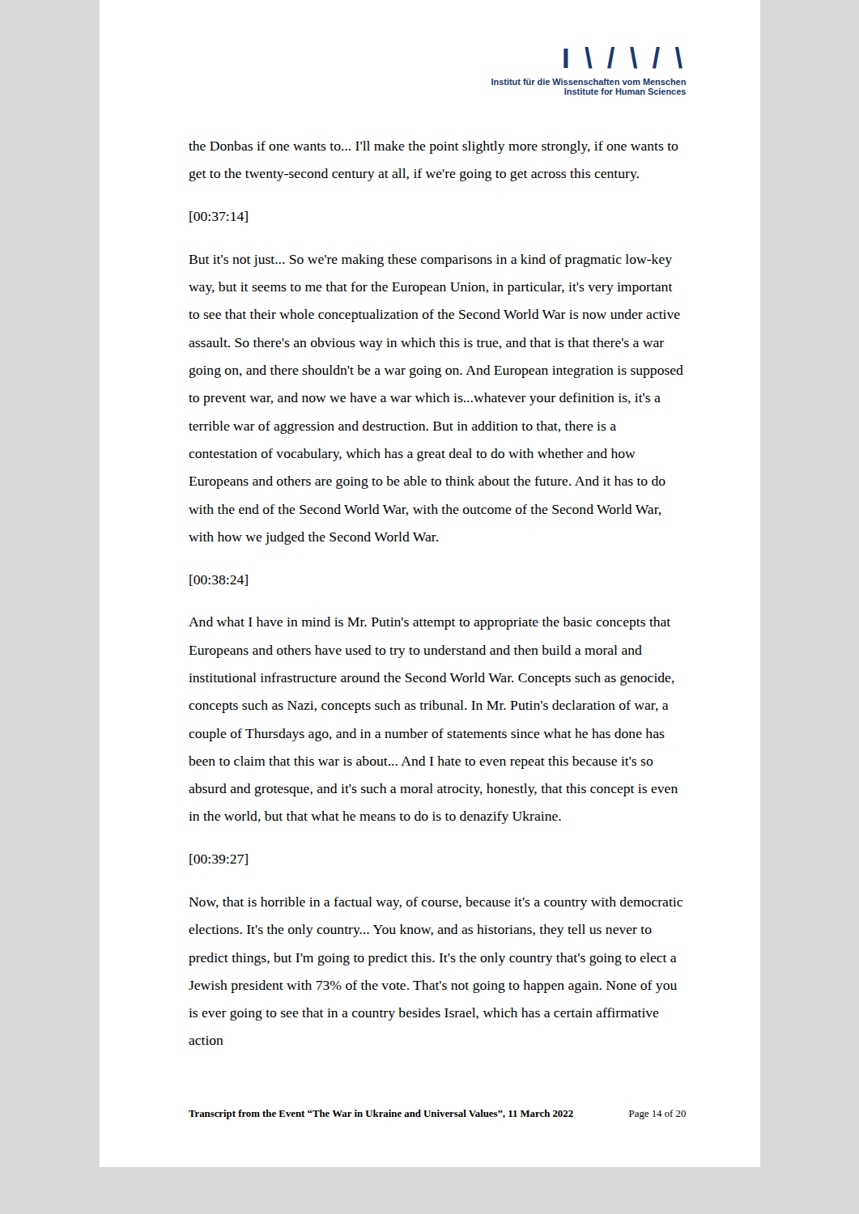I  \  /  \  /  \ Institut für die Wissenschaften vom Menschen Institute for Human Sciences
the Donbas if one wants to... I'll make the point slightly more strongly, if one wants to get to the twenty-second century at all, if we're going to get across this century.
[00:37:14]
But it's not just... So we're making these comparisons in a kind of pragmatic low-key way, but it seems to me that for the European Union, in particular, it's very important to see that their whole conceptualization of the Second World War is now under active assault. So there's an obvious way in which this is true, and that is that there's a war going on, and there shouldn't be a war going on. And European integration is supposed to prevent war, and now we have a war which is...whatever your definition is, it's a terrible war of aggression and destruction. But in addition to that, there is a contestation of vocabulary, which has a great deal to do with whether and how Europeans and others are going to be able to think about the future. And it has to do with the end of the Second World War, with the outcome of the Second World War, with how we judged the Second World War.
[00:38:24]
And what I have in mind is Mr. Putin's attempt to appropriate the basic concepts that Europeans and others have used to try to understand and then build a moral and institutional infrastructure around the Second World War. Concepts such as genocide, concepts such as Nazi, concepts such as tribunal. In Mr. Putin's declaration of war, a couple of Thursdays ago, and in a number of statements since what he has done has been to claim that this war is about... And I hate to even repeat this because it's so absurd and grotesque, and it's such a moral atrocity, honestly, that this concept is even in the world, but that what he means to do is to denazify Ukraine.
[00:39:27]
Now, that is horrible in a factual way, of course, because it's a country with democratic elections. It's the only country... You know, and as historians, they tell us never to predict things, but I'm going to predict this. It's the only country that's going to elect a Jewish president with 73% of the vote. That's not going to happen again. None of you is ever going to see that in a country besides Israel, which has a certain affirmative action
Transcript from the Event “The War in Ukraine and Universal Values”, 11 March 2022 Page 14 of 20